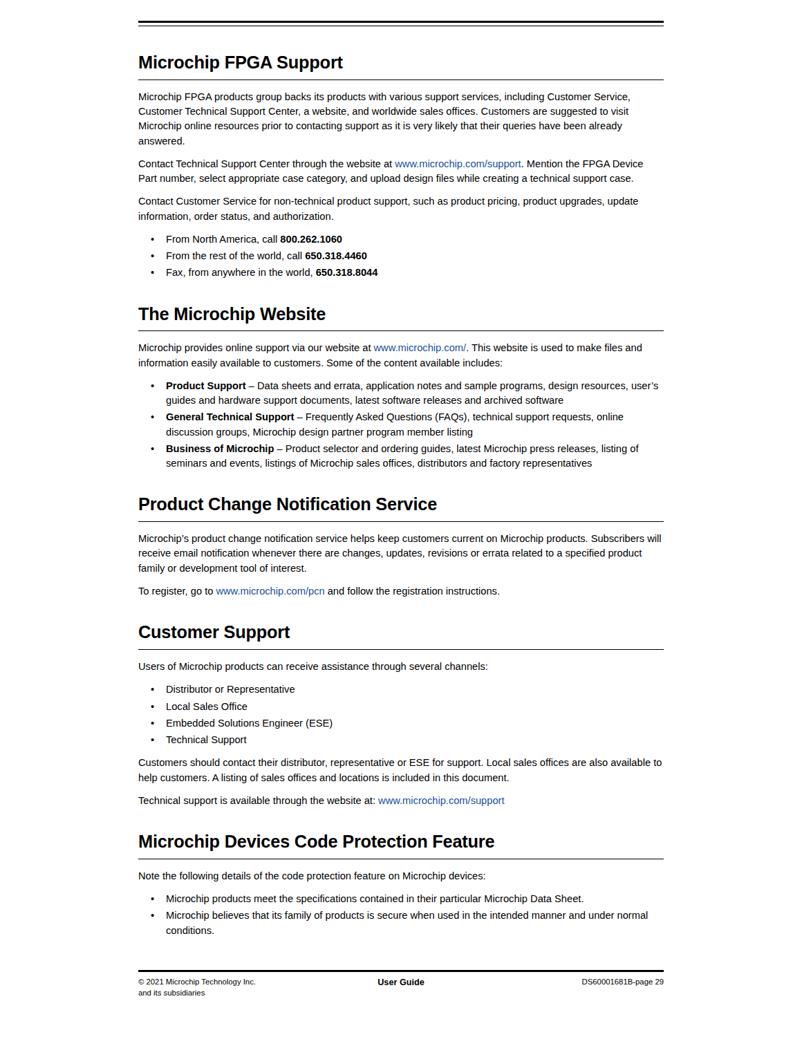Microchip FPGA Support
Microchip FPGA products group backs its products with various support services, including Customer Service, Customer Technical Support Center, a website, and worldwide sales offices. Customers are suggested to visit Microchip online resources prior to contacting support as it is very likely that their queries have been already answered.
Contact Technical Support Center through the website at www.microchip.com/support. Mention the FPGA Device Part number, select appropriate case category, and upload design files while creating a technical support case.
Contact Customer Service for non-technical product support, such as product pricing, product upgrades, update information, order status, and authorization.
From North America, call 800.262.1060
From the rest of the world, call 650.318.4460
Fax, from anywhere in the world, 650.318.8044
The Microchip Website
Microchip provides online support via our website at www.microchip.com/. This website is used to make files and information easily available to customers. Some of the content available includes:
Product Support – Data sheets and errata, application notes and sample programs, design resources, user’s guides and hardware support documents, latest software releases and archived software
General Technical Support – Frequently Asked Questions (FAQs), technical support requests, online discussion groups, Microchip design partner program member listing
Business of Microchip – Product selector and ordering guides, latest Microchip press releases, listing of seminars and events, listings of Microchip sales offices, distributors and factory representatives
Product Change Notification Service
Microchip’s product change notification service helps keep customers current on Microchip products. Subscribers will receive email notification whenever there are changes, updates, revisions or errata related to a specified product family or development tool of interest.
To register, go to www.microchip.com/pcn and follow the registration instructions.
Customer Support
Users of Microchip products can receive assistance through several channels:
Distributor or Representative
Local Sales Office
Embedded Solutions Engineer (ESE)
Technical Support
Customers should contact their distributor, representative or ESE for support. Local sales offices are also available to help customers. A listing of sales offices and locations is included in this document.
Technical support is available through the website at: www.microchip.com/support
Microchip Devices Code Protection Feature
Note the following details of the code protection feature on Microchip devices:
Microchip products meet the specifications contained in their particular Microchip Data Sheet.
Microchip believes that its family of products is secure when used in the intended manner and under normal conditions.
© 2021 Microchip Technology Inc.
and its subsidiaries
User Guide
DS60001681B-page 29